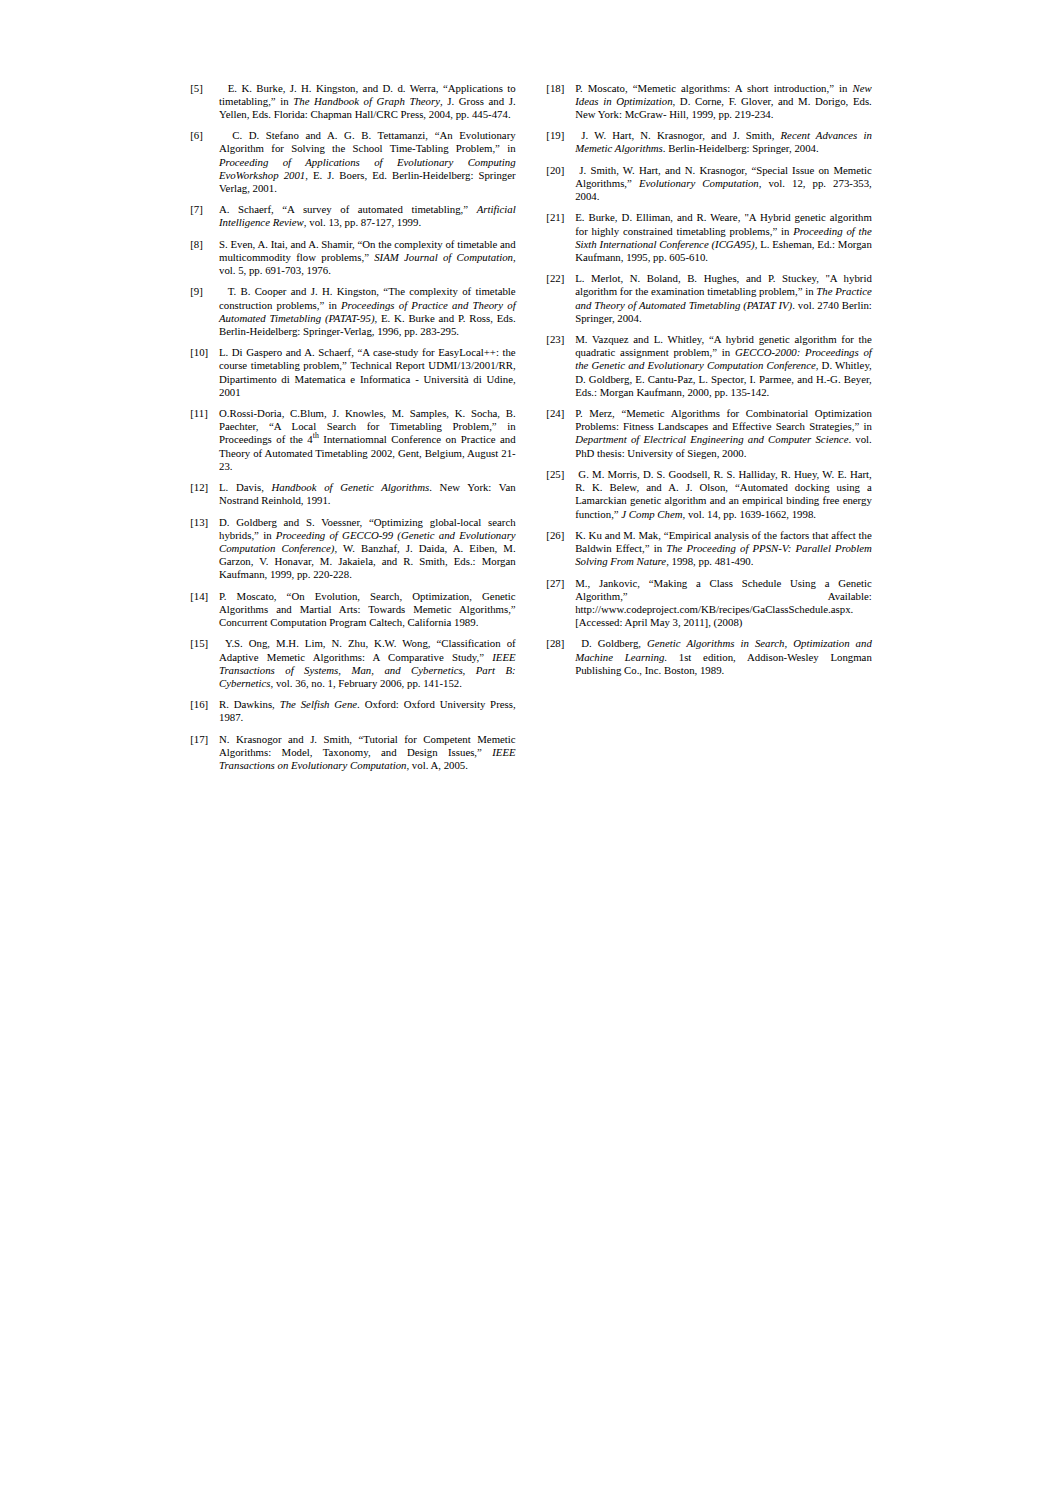[5] E. K. Burke, J. H. Kingston, and D. d. Werra, “Applications to timetabling,” in The Handbook of Graph Theory, J. Gross and J. Yellen, Eds. Florida: Chapman Hall/CRC Press, 2004, pp. 445-474.
[6] C. D. Stefano and A. G. B. Tettamanzi, “An Evolutionary Algorithm for Solving the School Time-Tabling Problem,” in Proceeding of Applications of Evolutionary Computing EvoWorkshop 2001, E. J. Boers, Ed. Berlin-Heidelberg: Springer Verlag, 2001.
[7] A. Schaerf, “A survey of automated timetabling,” Artificial Intelligence Review, vol. 13, pp. 87-127, 1999.
[8] S. Even, A. Itai, and A. Shamir, “On the complexity of timetable and multicommodity flow problems,” SIAM Journal of Computation, vol. 5, pp. 691-703, 1976.
[9] T. B. Cooper and J. H. Kingston, “The complexity of timetable construction problems,” in Proceedings of Practice and Theory of Automated Timetabling (PATAT-95), E. K. Burke and P. Ross, Eds. Berlin-Heidelberg: Springer-Verlag, 1996, pp. 283-295.
[10] L. Di Gaspero and A. Schaerf, “A case-study for EasyLocal++: the course timetabling problem,” Technical Report UDMI/13/2001/RR, Dipartimento di Matematica e Informatica - Università di Udine, 2001
[11] O.Rossi-Doria, C.Blum, J. Knowles, M. Samples, K. Socha, B. Paechter, “A Local Search for Timetabling Problem,” in Proceedings of the 4th Internatiomnal Conference on Practice and Theory of Automated Timetabling 2002, Gent, Belgium, August 21-23.
[12] L. Davis, Handbook of Genetic Algorithms. New York: Van Nostrand Reinhold, 1991.
[13] D. Goldberg and S. Voessner, “Optimizing global-local search hybrids,” in Proceeding of GECCO-99 (Genetic and Evolutionary Computation Conference), W. Banzhaf, J. Daida, A. Eiben, M. Garzon, V. Honavar, M. Jakaiela, and R. Smith, Eds.: Morgan Kaufmann, 1999, pp. 220-228.
[14] P. Moscato, “On Evolution, Search, Optimization, Genetic Algorithms and Martial Arts: Towards Memetic Algorithms,” Concurrent Computation Program Caltech, California 1989.
[15] Y.S. Ong, M.H. Lim, N. Zhu, K.W. Wong, “Classification of Adaptive Memetic Algorithms: A Comparative Study,” IEEE Transactions of Systems, Man, and Cybernetics, Part B: Cybernetics, vol. 36, no. 1, February 2006, pp. 141-152.
[16] R. Dawkins, The Selfish Gene. Oxford: Oxford University Press, 1987.
[17] N. Krasnogor and J. Smith, “Tutorial for Competent Memetic Algorithms: Model, Taxonomy, and Design Issues,” IEEE Transactions on Evolutionary Computation, vol. A, 2005.
[18] P. Moscato, “Memetic algorithms: A short introduction,” in New Ideas in Optimization, D. Corne, F. Glover, and M. Dorigo, Eds. New York: McGraw- Hill, 1999, pp. 219-234.
[19] J. W. Hart, N. Krasnogor, and J. Smith, Recent Advances in Memetic Algorithms. Berlin-Heidelberg: Springer, 2004.
[20] J. Smith, W. Hart, and N. Krasnogor, “Special Issue on Memetic Algorithms,” Evolutionary Computation, vol. 12, pp. 273-353, 2004.
[21] E. Burke, D. Elliman, and R. Weare, "A Hybrid genetic algorithm for highly constrained timetabling problems,” in Proceeding of the Sixth International Conference (ICGA95), L. Esheman, Ed.: Morgan Kaufmann, 1995, pp. 605-610.
[22] L. Merlot, N. Boland, B. Hughes, and P. Stuckey, "A hybrid algorithm for the examination timetabling problem,” in The Practice and Theory of Automated Timetabling (PATAT IV). vol. 2740 Berlin: Springer, 2004.
[23] M. Vazquez and L. Whitley, “A hybrid genetic algorithm for the quadratic assignment problem,” in GECCO-2000: Proceedings of the Genetic and Evolutionary Computation Conference, D. Whitley, D. Goldberg, E. Cantu-Paz, L. Spector, I. Parmee, and H.-G. Beyer, Eds.: Morgan Kaufmann, 2000, pp. 135-142.
[24] P. Merz, “Memetic Algorithms for Combinatorial Optimization Problems: Fitness Landscapes and Effective Search Strategies,” in Department of Electrical Engineering and Computer Science. vol. PhD thesis: University of Siegen, 2000.
[25] G. M. Morris, D. S. Goodsell, R. S. Halliday, R. Huey, W. E. Hart, R. K. Belew, and A. J. Olson, “Automated docking using a Lamarckian genetic algorithm and an empirical binding free energy function,” J Comp Chem, vol. 14, pp. 1639-1662, 1998.
[26] K. Ku and M. Mak, “Empirical analysis of the factors that affect the Baldwin Effect,” in The Proceeding of PPSN-V: Parallel Problem Solving From Nature, 1998, pp. 481-490.
[27] M., Jankovic, “Making a Class Schedule Using a Genetic Algorithm,” Available: http://www.codeproject.com/KB/recipes/GaClassSchedule.aspx. [Accessed: April May 3, 2011], (2008)
[28] D. Goldberg, Genetic Algorithms in Search, Optimization and Machine Learning. 1st edition, Addison-Wesley Longman Publishing Co., Inc. Boston, 1989.